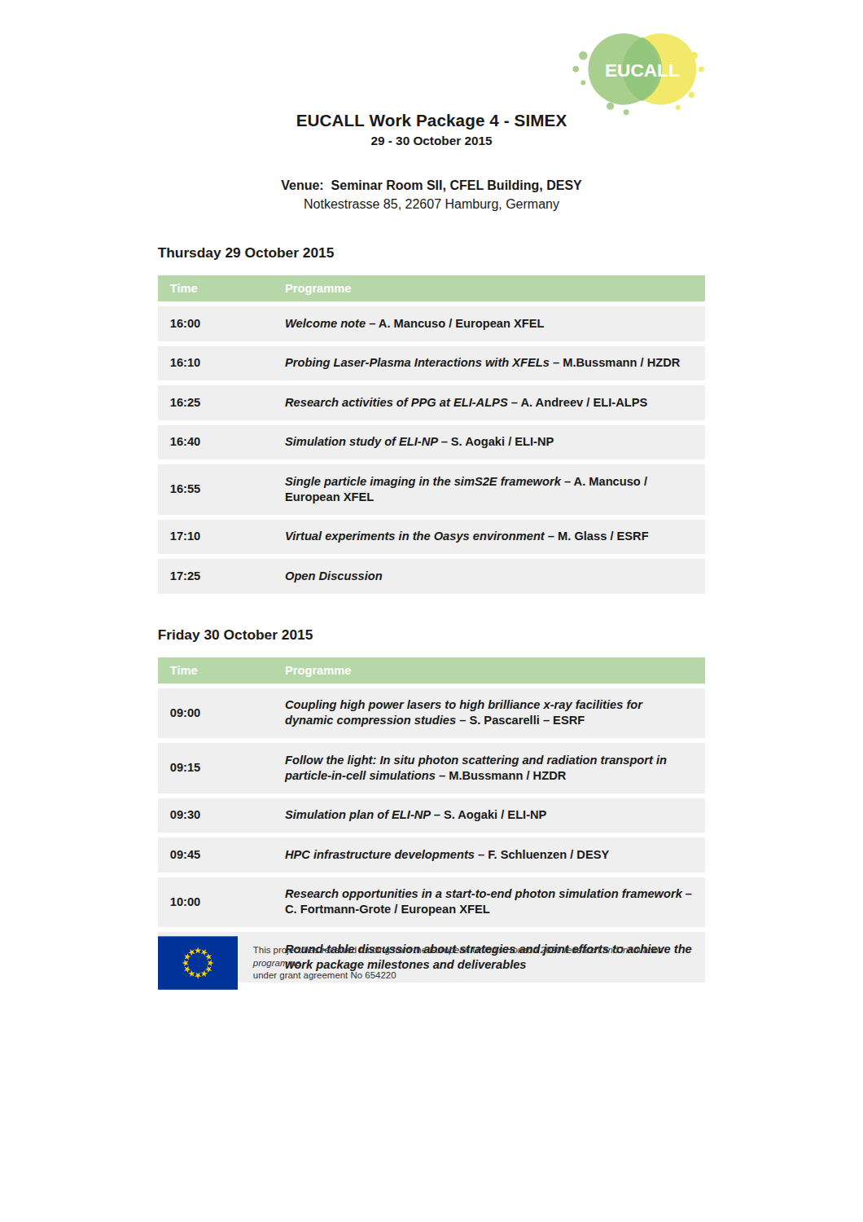EUCALL
EUCALL Work Package 4 - SIMEX
29 - 30 October 2015
Venue: Seminar Room SII, CFEL Building, DESY
Notkestrasse 85, 22607 Hamburg, Germany
Thursday 29 October 2015
| Time | Programme |
| --- | --- |
| 16:00 | Welcome note – A. Mancuso / European XFEL |
| 16:10 | Probing Laser-Plasma Interactions with XFELs – M.Bussmann / HZDR |
| 16:25 | Research activities of PPG at ELI-ALPS – A. Andreev / ELI-ALPS |
| 16:40 | Simulation study of ELI-NP – S. Aogaki / ELI-NP |
| 16:55 | Single particle imaging in the simS2E framework – A. Mancuso / European XFEL |
| 17:10 | Virtual experiments in the Oasys environment – M. Glass / ESRF |
| 17:25 | Open Discussion |
Friday 30 October 2015
| Time | Programme |
| --- | --- |
| 09:00 | Coupling high power lasers to high brilliance x-ray facilities for dynamic compression studies – S. Pascarelli – ESRF |
| 09:15 | Follow the light: In situ photon scattering and radiation transport in particle-in-cell simulations – M.Bussmann / HZDR |
| 09:30 | Simulation plan of ELI-NP – S. Aogaki / ELI-NP |
| 09:45 | HPC infrastructure developments – F. Schluenzen / DESY |
| 10:00 | Research opportunities in a start-to-end photon simulation framework – C. Fortmann-Grote / European XFEL |
| 10:15 | Round-table discussion about strategies and joint efforts to achieve the work package milestones and deliverables |
This project has received funding from the European Union's Horizon 2020 research and innovation programme
under grant agreement No 654220